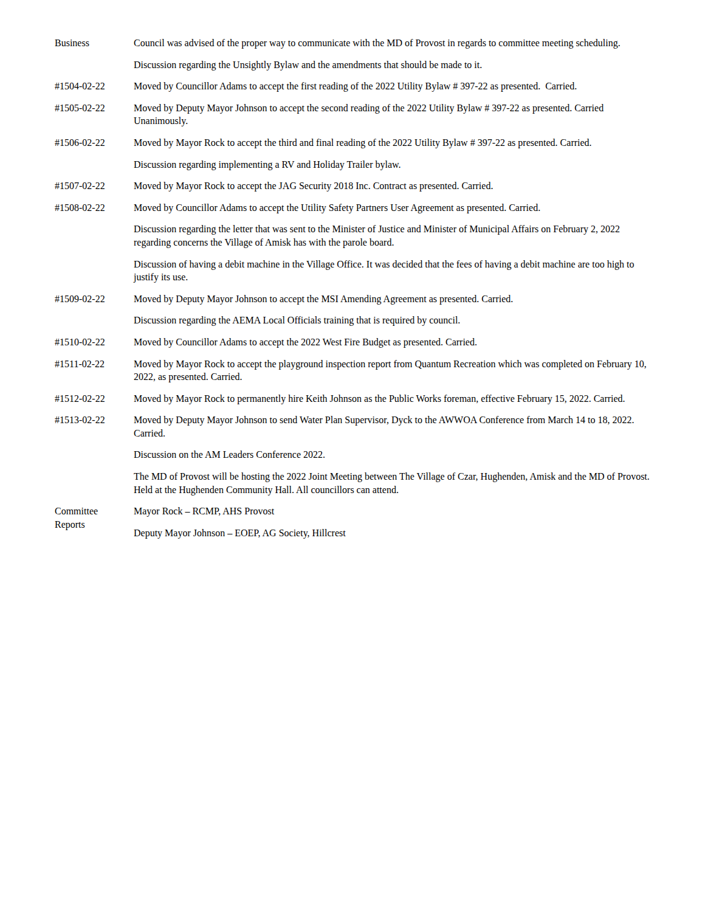| Business | Council was advised of the proper way to communicate with the MD of Provost in regards to committee meeting scheduling. Discussion regarding the Unsightly Bylaw and the amendments that should be made to it. |
| #1504-02-22 | Moved by Councillor Adams to accept the first reading of the 2022 Utility Bylaw # 397-22 as presented. Carried. |
| #1505-02-22 | Moved by Deputy Mayor Johnson to accept the second reading of the 2022 Utility Bylaw # 397-22 as presented. Carried Unanimously. |
| #1506-02-22 | Moved by Mayor Rock to accept the third and final reading of the 2022 Utility Bylaw # 397-22 as presented. Carried. Discussion regarding implementing a RV and Holiday Trailer bylaw. |
| #1507-02-22 | Moved by Mayor Rock to accept the JAG Security 2018 Inc. Contract as presented. Carried. |
| #1508-02-22 | Moved by Councillor Adams to accept the Utility Safety Partners User Agreement as presented. Carried. Discussion regarding the letter that was sent to the Minister of Justice and Minister of Municipal Affairs on February 2, 2022 regarding concerns the Village of Amisk has with the parole board. Discussion of having a debit machine in the Village Office. It was decided that the fees of having a debit machine are too high to justify its use. |
| #1509-02-22 | Moved by Deputy Mayor Johnson to accept the MSI Amending Agreement as presented. Carried. Discussion regarding the AEMA Local Officials training that is required by council. |
| #1510-02-22 | Moved by Councillor Adams to accept the 2022 West Fire Budget as presented. Carried. |
| #1511-02-22 | Moved by Mayor Rock to accept the playground inspection report from Quantum Recreation which was completed on February 10, 2022, as presented. Carried. |
| #1512-02-22 | Moved by Mayor Rock to permanently hire Keith Johnson as the Public Works foreman, effective February 15, 2022. Carried. |
| #1513-02-22 | Moved by Deputy Mayor Johnson to send Water Plan Supervisor, Dyck to the AWWOA Conference from March 14 to 18, 2022. Carried. Discussion on the AM Leaders Conference 2022. The MD of Provost will be hosting the 2022 Joint Meeting between The Village of Czar, Hughenden, Amisk and the MD of Provost. Held at the Hughenden Community Hall. All councillors can attend. |
| Committee Reports | Mayor Rock – RCMP, AHS Provost Deputy Mayor Johnson – EOEP, AG Society, Hillcrest |